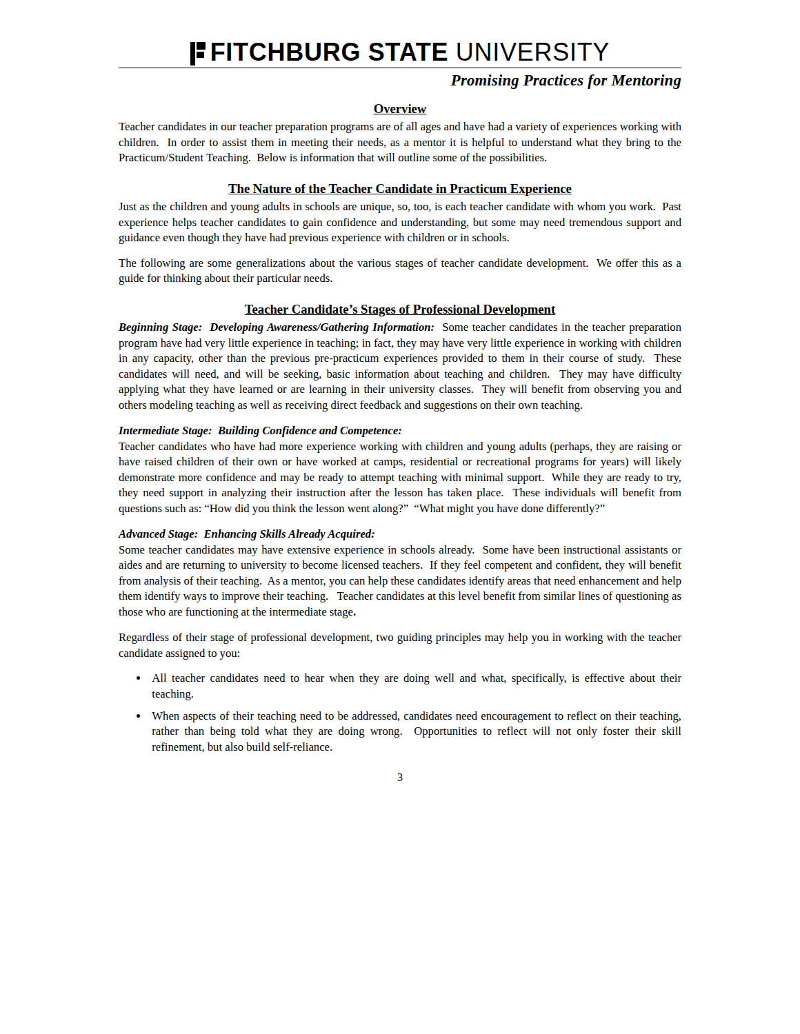FITCHBURG STATE UNIVERSITY
Promising Practices for Mentoring
Overview
Teacher candidates in our teacher preparation programs are of all ages and have had a variety of experiences working with children. In order to assist them in meeting their needs, as a mentor it is helpful to understand what they bring to the Practicum/Student Teaching. Below is information that will outline some of the possibilities.
The Nature of the Teacher Candidate in Practicum Experience
Just as the children and young adults in schools are unique, so, too, is each teacher candidate with whom you work. Past experience helps teacher candidates to gain confidence and understanding, but some may need tremendous support and guidance even though they have had previous experience with children or in schools.
The following are some generalizations about the various stages of teacher candidate development. We offer this as a guide for thinking about their particular needs.
Teacher Candidate’s Stages of Professional Development
Beginning Stage: Developing Awareness/Gathering Information: Some teacher candidates in the teacher preparation program have had very little experience in teaching; in fact, they may have very little experience in working with children in any capacity, other than the previous pre-practicum experiences provided to them in their course of study. These candidates will need, and will be seeking, basic information about teaching and children. They may have difficulty applying what they have learned or are learning in their university classes. They will benefit from observing you and others modeling teaching as well as receiving direct feedback and suggestions on their own teaching.
Intermediate Stage: Building Confidence and Competence:
Teacher candidates who have had more experience working with children and young adults (perhaps, they are raising or have raised children of their own or have worked at camps, residential or recreational programs for years) will likely demonstrate more confidence and may be ready to attempt teaching with minimal support. While they are ready to try, they need support in analyzing their instruction after the lesson has taken place. These individuals will benefit from questions such as: “How did you think the lesson went along?” “What might you have done differently?”
Advanced Stage: Enhancing Skills Already Acquired:
Some teacher candidates may have extensive experience in schools already. Some have been instructional assistants or aides and are returning to university to become licensed teachers. If they feel competent and confident, they will benefit from analysis of their teaching. As a mentor, you can help these candidates identify areas that need enhancement and help them identify ways to improve their teaching. Teacher candidates at this level benefit from similar lines of questioning as those who are functioning at the intermediate stage.
Regardless of their stage of professional development, two guiding principles may help you in working with the teacher candidate assigned to you:
All teacher candidates need to hear when they are doing well and what, specifically, is effective about their teaching.
When aspects of their teaching need to be addressed, candidates need encouragement to reflect on their teaching, rather than being told what they are doing wrong. Opportunities to reflect will not only foster their skill refinement, but also build self-reliance.
3